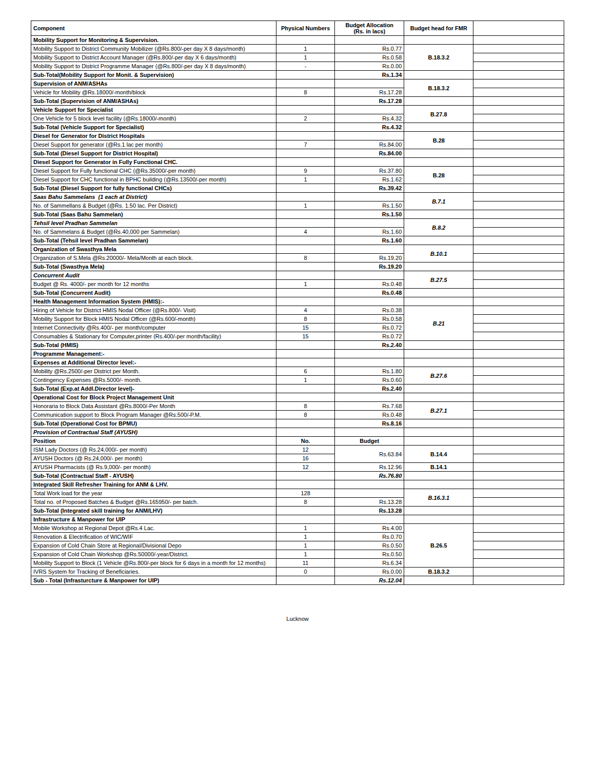| Component | Physical Numbers | Budget Allocation (Rs. in lacs) | Budget head for FMR | |
| --- | --- | --- | --- | --- |
| Mobility Support for Monitoring & Supervision. | | | | |
| Mobility Support to District Community Mobilizer (@Rs.800/-per day X 8 days/month) | 1 | Rs.0.77 | B.18.3.2 | |
| Mobility Support to District Account Manager (@Rs.800/-per day X 6 days/month) | 1 | Rs.0.58 | |
| Mobility Support to District Programme Manager (@Rs.800/-per day X 8 days/month) | - | Rs.0.00 | |
| Sub-Total(Mobility Support for Monit. & Supervision) | | Rs.1.34 | | |
| Supervision of ANM/ASHAs | | | B.18.3.2 | |
| Vehicle for Mobility @Rs.18000/-month/block | 8 | Rs.17.28 | |
| Sub-Total (Supervision of ANM/ASHAs) | | Rs.17.28 | | |
| Vehicle Support for Specialist | | | B.27.8 | |
| One Vehicle for 5 block level facility (@Rs.18000/-month) | 2 | Rs.4.32 | |
| Sub-Total (Vehicle Support for Specialist) | | Rs.4.32 | | |
| Diesel for Generator for District Hospitals | | | B.28 | |
| Diesel Support for generator (@Rs.1 lac per month) | 7 | Rs.84.00 | |
| Sub-Total (Diesel Support for District Hospital) | | Rs.84.00 | | |
| Diesel Support for Generator in Fully Functional CHC. | | | | |
| Diesel Support for Fully functional CHC (@Rs.35000/-per month) | 9 | Rs.37.80 | B.28 | |
| Diesel Support for CHC functional in BPHC building (@Rs.13500/-per month) | 1 | Rs.1.62 | |
| Sub-Total (Diesel Support for fully functional CHCs) | | Rs.39.42 | | |
| Saas Bahu Sammelans (1 each at District) | | | B.7.1 | |
| No. of Sammellans & Budget (@Rs. 1.50 lac. Per District) | 1 | Rs.1.50 | |
| Sub-Total (Saas Bahu Sammelan) | | Rs.1.50 | | |
| Tehsil level Pradhan Sammelan | | | B.8.2 | |
| No. of Sammelans & Budget (@Rs.40,000 per Sammelan) | 4 | Rs.1.60 | |
| Sub-Total (Tehsil level Pradhan Sammelan) | | Rs.1.60 | | |
| Organization of Swasthya Mela | | | B.10.1 | |
| Organization of S.Mela @Rs.20000/- Mela/Month at each block. | 8 | Rs.19.20 | |
| Sub-Total (Swasthya Mela) | | Rs.19.20 | | |
| Concurrent Audit | | | B.27.5 | |
| Budget @ Rs. 4000/- per month for 12 months | 1 | Rs.0.48 | |
| Sub-Total (Concurrent Audit) | | Rs.0.48 | | |
| Health Management Information System (HMIS):- | | | | |
| Hiring of Vehicle for District HMIS Nodal Officer (@Rs.800/- Visit) | 4 | Rs.0.38 | B.21 | |
| Mobility Support for Block HMIS Nodal Officer (@Rs.600/-month) | 8 | Rs.0.58 | |
| Internet Connectivity @Rs.400/- per month/computer | 15 | Rs.0.72 | |
| Consumables & Stationary for Computer,printer (Rs.400/-per month/facility) | 15 | Rs.0.72 | |
| Sub-Total (HMIS) | | Rs.2.40 | | |
| Programme Management:- | | | | |
| Expenses at Additional Director level:- | | | | |
| Mobility @Rs.2500/-per District per Month. | 6 | Rs.1.80 | B.27.6 | |
| Contingency Expenses @Rs.5000/- month. | 1 | Rs.0.60 | |
| Sub-Total (Exp.at Addl.Director level)- | | Rs.2.40 | | |
| Operational Cost for Block Project Management Unit | | | | |
| Honoraria to Block Data Assistant @Rs.8000/-Per Month | 8 | Rs.7.68 | B.27.1 | |
| Communication support to Block Program Manager @Rs.500/-P.M. | 8 | Rs.0.48 | |
| Sub-Total (Operational Cost for BPMU) | | Rs.8.16 | | |
| Provision of Contractual Staff (AYUSH) | | | | |
| Position | No. | Budget | | |
| ISM Lady Doctors (@ Rs.24,000/- per month) | 12 | Rs.63.84 | B.14.4 | |
| AYUSH Doctors (@ Rs.24,000/- per month) | 16 | |
| AYUSH Pharmacists (@ Rs.9,000/- per month) | 12 | Rs.12.96 | B.14.1 | |
| Sub-Total (Contractual Staff - AYUSH) | | Rs.76.80 | | |
| Integrated Skill Refresher Training for ANM & LHV. | | | | |
| Total Work load for the year | 128 | | B.16.3.1 | |
| Total no. of Proposed Batches & Budget @Rs.165950/- per batch. | 8 | Rs.13.28 | |
| Sub-Total (Integrated skill training for ANM/LHV) | | Rs.13.28 | | |
| Infrastructure & Manpower for UIP | | | | |
| Mobile Workshop at Regional Depot @Rs.4 Lac. | 1 | Rs.4.00 | B.26.5 | |
| Renovation & Electrification of WIC/WIF | 1 | Rs.0.70 | |
| Expansion of Cold Chain Store at Regional/Divisional Depo | 1 | Rs.0.50 | |
| Expansion of Cold Chain Workshop @Rs.50000/-year/District. | 1 | Rs.0.50 | |
| Mobility Support to Block (1 Vehicle @Rs.800/-per block for 6 days in a month for 12 months) | 11 | Rs.6.34 | |
| IVRS System for Tracking of Beneficiaries. | 0 | Rs.0.00 | B.18.3.2 | |
| Sub - Total (Infrasturcture & Manpower for UIP) | | Rs.12.04 | | |
Lucknow